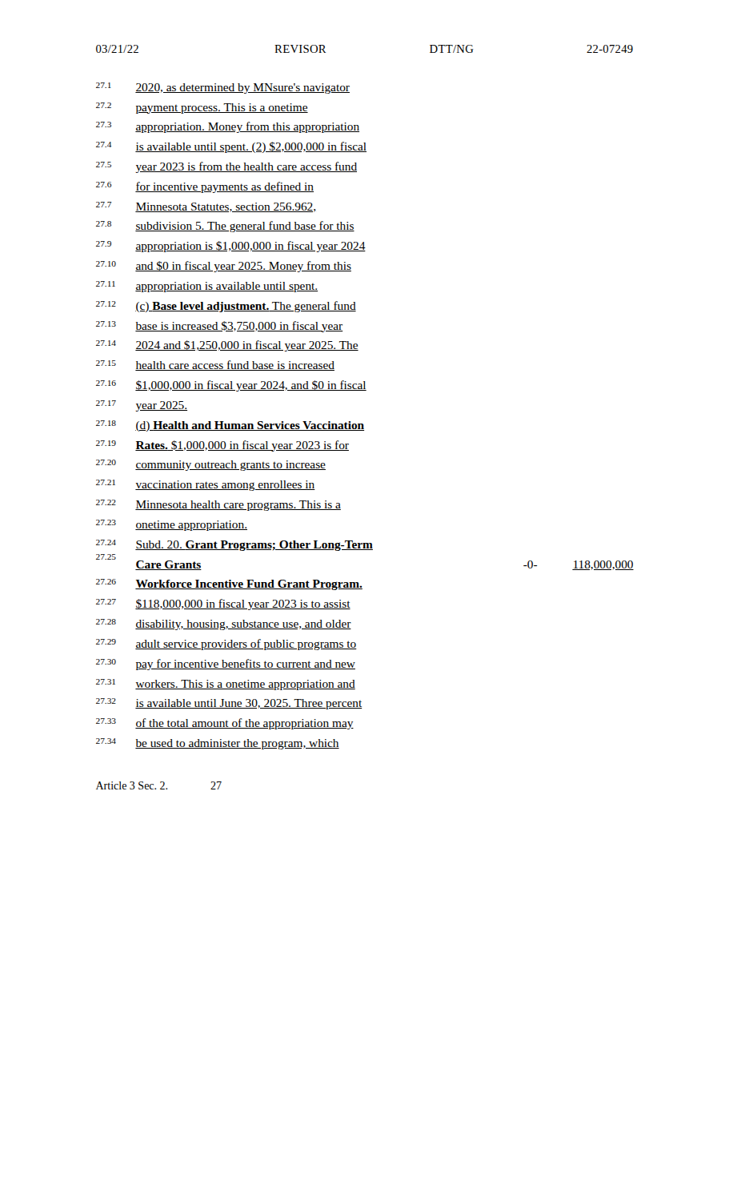03/21/22
REVISOR
DTT/NG
22-07249
| 27.1 | 2020, as determined by MNsure's navigator | | |
| 27.2 | payment process. This is a onetime | | |
| 27.3 | appropriation. Money from this appropriation | | |
| 27.4 | is available until spent. (2) $2,000,000 in fiscal | | |
| 27.5 | year 2023 is from the health care access fund | | |
| 27.6 | for incentive payments as defined in | | |
| 27.7 | Minnesota Statutes, section 256.962, | | |
| 27.8 | subdivision 5. The general fund base for this | | |
| 27.9 | appropriation is $1,000,000 in fiscal year 2024 | | |
| 27.10 | and $0 in fiscal year 2025. Money from this | | |
| 27.11 | appropriation is available until spent. | | |
| 27.12 | (c) Base level adjustment. The general fund | | |
| 27.13 | base is increased $3,750,000 in fiscal year | | |
| 27.14 | 2024 and $1,250,000 in fiscal year 2025. The | | |
| 27.15 | health care access fund base is increased | | |
| 27.16 | $1,000,000 in fiscal year 2024, and $0 in fiscal | | |
| 27.17 | year 2025. | | |
| 27.18 | (d) Health and Human Services Vaccination | | |
| 27.19 | Rates. $1,000,000 in fiscal year 2023 is for | | |
| 27.20 | community outreach grants to increase | | |
| 27.21 | vaccination rates among enrollees in | | |
| 27.22 | Minnesota health care programs. This is a | | |
| 27.23 | onetime appropriation. | | |
| 27.24 27.25 | Subd. 20. Grant Programs; Other Long-Term Care Grants | -0- | 118,000,000 |
| 27.26 | Workforce Incentive Fund Grant Program. | | |
| 27.27 | $118,000,000 in fiscal year 2023 is to assist | | |
| 27.28 | disability, housing, substance use, and older | | |
| 27.29 | adult service providers of public programs to | | |
| 27.30 | pay for incentive benefits to current and new | | |
| 27.31 | workers. This is a onetime appropriation and | | |
| 27.32 | is available until June 30, 2025. Three percent | | |
| 27.33 | of the total amount of the appropriation may | | |
| 27.34 | be used to administer the program, which | | |
Article 3 Sec. 2.
27